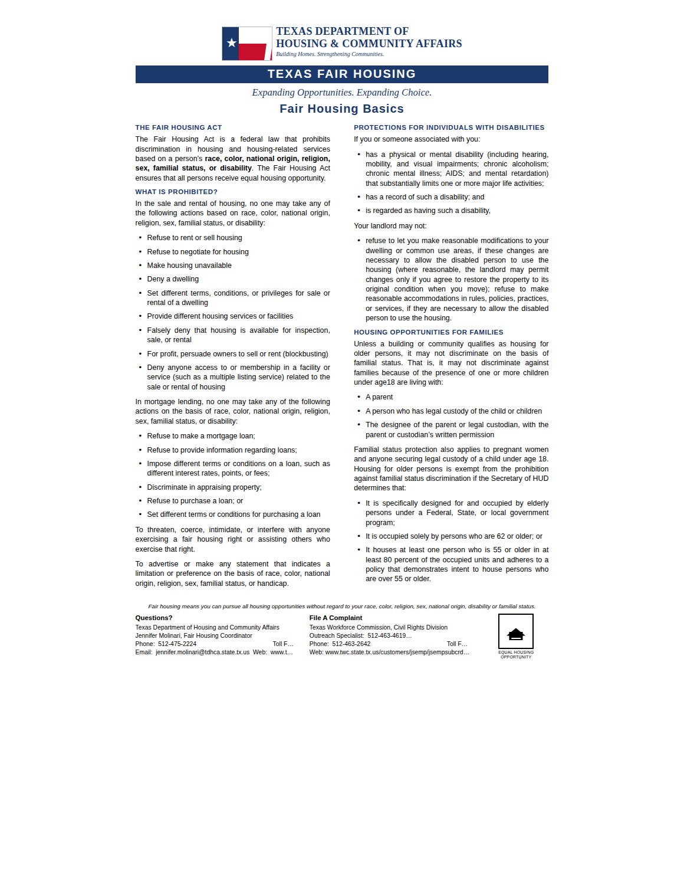★
Texas Department of
Housing & Community Affairs
Building Homes. Strengthening Communities.
TEXAS FAIR HOUSING
Expanding Opportunities. Expanding Choice.
Fair Housing Basics
The Fair Housing Act
The Fair Housing Act is a federal law that prohibits discrimination in housing and housing-related services based on a person’s race, color, national origin, religion, sex, familial status, or disability. The Fair Housing Act ensures that all persons receive equal housing opportunity.
What is Prohibited?
In the sale and rental of housing, no one may take any of the following actions based on race, color, national origin, religion, sex, familial status, or disability:
Refuse to rent or sell housing
Refuse to negotiate for housing
Make housing unavailable
Deny a dwelling
Set different terms, conditions, or privileges for sale or rental of a dwelling
Provide different housing services or facilities
Falsely deny that housing is available for inspection, sale, or rental
For profit, persuade owners to sell or rent (blockbusting)
Deny anyone access to or membership in a facility or service (such as a multiple listing service) related to the sale or rental of housing
In mortgage lending, no one may take any of the following actions on the basis of race, color, national origin, religion, sex, familial status, or disability:
Refuse to make a mortgage loan;
Refuse to provide information regarding loans;
Impose different terms or conditions on a loan, such as different interest rates, points, or fees;
Discriminate in appraising property;
Refuse to purchase a loan; or
Set different terms or conditions for purchasing a loan
To threaten, coerce, intimidate, or interfere with anyone exercising a fair housing right or assisting others who exercise that right.
To advertise or make any statement that indicates a limitation or preference on the basis of race, color, national origin, religion, sex, familial status, or handicap.
Protections for Individuals with Disabilities
If you or someone associated with you:
has a physical or mental disability (including hearing, mobility, and visual impairments; chronic alcoholism; chronic mental illness; AIDS; and mental retardation) that substantially limits one or more major life activities;
has a record of such a disability; and
is regarded as having such a disability,
Your landlord may not:
refuse to let you make reasonable modifications to your dwelling or common use areas, if these changes are necessary to allow the disabled person to use the housing (where reasonable, the landlord may permit changes only if you agree to restore the property to its original condition when you move); refuse to make reasonable accommodations in rules, policies, practices, or services, if they are necessary to allow the disabled person to use the housing.
Housing Opportunities for Families
Unless a building or community qualifies as housing for older persons, it may not discriminate on the basis of familial status. That is, it may not discriminate against families because of the presence of one or more children under age18 are living with:
A parent
A person who has legal custody of the child or children
The designee of the parent or legal custodian, with the parent or custodian’s written permission
Familial status protection also applies to pregnant women and anyone securing legal custody of a child under age 18. Housing for older persons is exempt from the prohibition against familial status discrimination if the Secretary of HUD determines that:
It is specifically designed for and occupied by elderly persons under a Federal, State, or local government program;
It is occupied solely by persons who are 62 or older; or
It houses at least one person who is 55 or older in at least 80 percent of the occupied units and adheres to a policy that demonstrates intent to house persons who are over 55 or older.
Fair housing means you can pursue all housing opportunities without regard to your race, color, religion, sex, national origin, disability or familial status.
Questions?
Texas Department of Housing and Community Affairs
Jennifer Molinari, Fair Housing Coordinator
Phone: 512-475-2224 Toll Free: 800-525-0657
Email: jennifer.molinari@tdhca.state.tx.us Web: www.tdhca.state.tx.us
File A Complaint
Texas Workforce Commission, Civil Rights Division
Outreach Specialist: 512-463-4619 Manager: 512-463-4764
Phone: 512-463-2642 Toll Free: 888-452-4778
Web: www.twc.state.tx.us/customers/jsemp/jsempsubcrd.html
Equal Housing
Opportunity